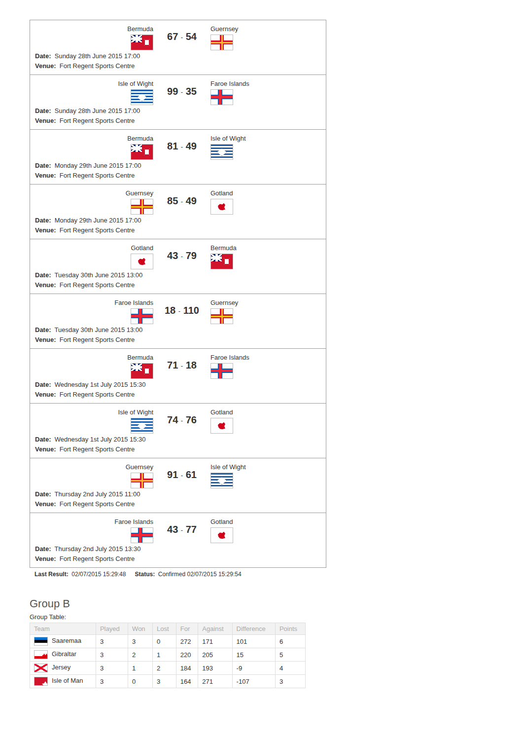Bermuda
67 - 54
Guernsey
Date: Sunday 28th June 2015 17:00
Venue: Fort Regent Sports Centre
Isle of Wight
99 - 35
Faroe Islands
Date: Sunday 28th June 2015 17:00
Venue: Fort Regent Sports Centre
Bermuda
81 - 49
Isle of Wight
Date: Monday 29th June 2015 17:00
Venue: Fort Regent Sports Centre
Guernsey
85 - 49
Gotland
Date: Monday 29th June 2015 17:00
Venue: Fort Regent Sports Centre
Gotland
43 - 79
Bermuda
Date: Tuesday 30th June 2015 13:00
Venue: Fort Regent Sports Centre
Faroe Islands
18 - 110
Guernsey
Date: Tuesday 30th June 2015 13:00
Venue: Fort Regent Sports Centre
Bermuda
71 - 18
Faroe Islands
Date: Wednesday 1st July 2015 15:30
Venue: Fort Regent Sports Centre
Isle of Wight
74 - 76
Gotland
Date: Wednesday 1st July 2015 15:30
Venue: Fort Regent Sports Centre
Guernsey
91 - 61
Isle of Wight
Date: Thursday 2nd July 2015 11:00
Venue: Fort Regent Sports Centre
Faroe Islands
43 - 77
Gotland
Date: Thursday 2nd July 2015 13:30
Venue: Fort Regent Sports Centre
Last Result: 02/07/2015 15:29:48 Status: Confirmed 02/07/2015 15:29:54
Group B
Group Table:
| Team | Played | Won | Lost | For | Against | Difference | Points |
| --- | --- | --- | --- | --- | --- | --- | --- |
| Saaremaa | 3 | 3 | 0 | 272 | 171 | 101 | 6 |
| Gibraltar | 3 | 2 | 1 | 220 | 205 | 15 | 5 |
| Jersey | 3 | 1 | 2 | 184 | 193 | -9 | 4 |
| Isle of Man | 3 | 0 | 3 | 164 | 271 | -107 | 3 |